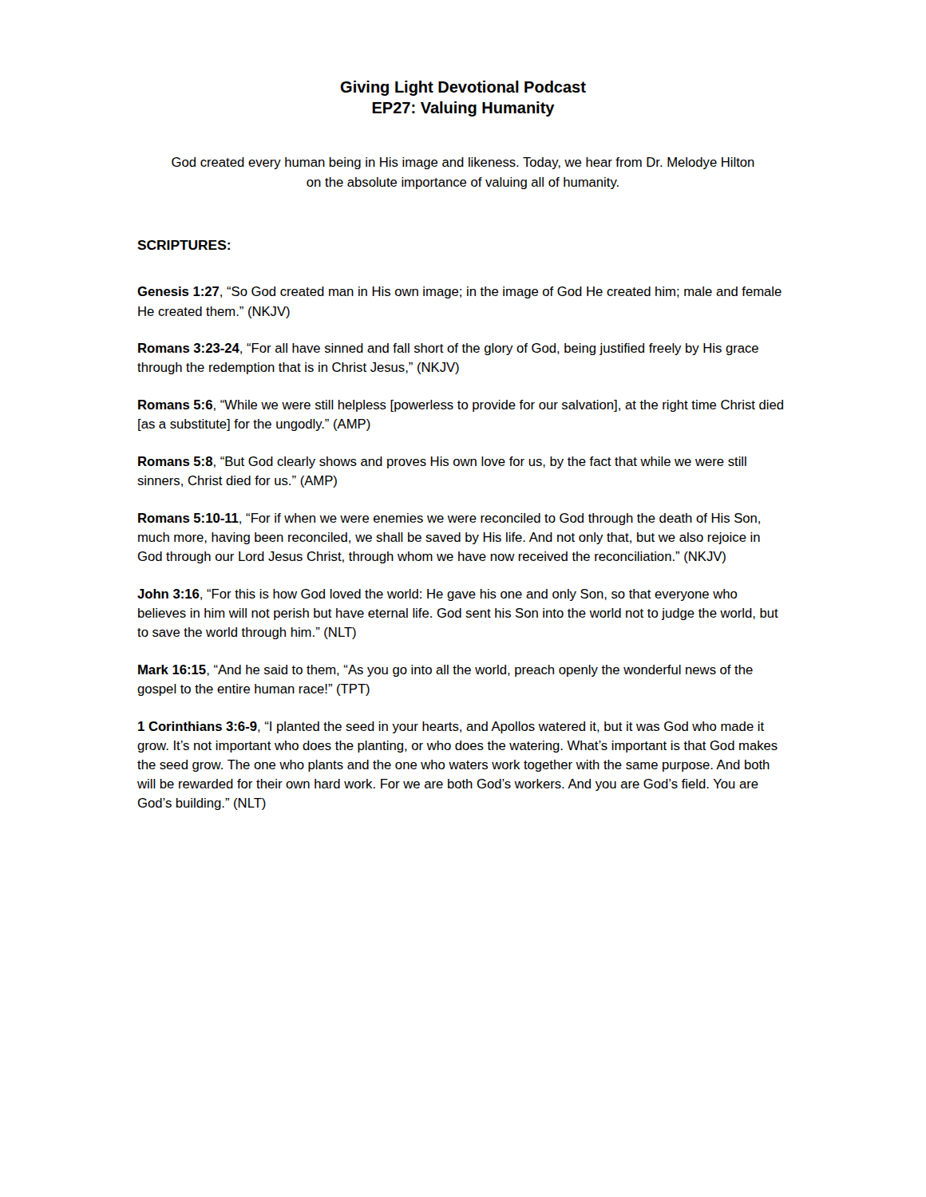Giving Light Devotional Podcast EP27: Valuing Humanity
God created every human being in His image and likeness. Today, we hear from Dr. Melodye Hilton on the absolute importance of valuing all of humanity.
SCRIPTURES:
Genesis 1:27, “So God created man in His own image; in the image of God He created him; male and female He created them.” (NKJV)
Romans 3:23-24, “For all have sinned and fall short of the glory of God, being justified freely by His grace through the redemption that is in Christ Jesus,” (NKJV)
Romans 5:6, “While we were still helpless [powerless to provide for our salvation], at the right time Christ died [as a substitute] for the ungodly.” (AMP)
Romans 5:8, “But God clearly shows and proves His own love for us, by the fact that while we were still sinners, Christ died for us.” (AMP)
Romans 5:10-11, “For if when we were enemies we were reconciled to God through the death of His Son, much more, having been reconciled, we shall be saved by His life. And not only that, but we also rejoice in God through our Lord Jesus Christ, through whom we have now received the reconciliation.” (NKJV)
John 3:16, “For this is how God loved the world: He gave his one and only Son, so that everyone who believes in him will not perish but have eternal life. God sent his Son into the world not to judge the world, but to save the world through him.” (NLT)
Mark 16:15, “And he said to them, “As you go into all the world, preach openly the wonderful news of the gospel to the entire human race!” (TPT)
1 Corinthians 3:6-9, “I planted the seed in your hearts, and Apollos watered it, but it was God who made it grow. It’s not important who does the planting, or who does the watering. What’s important is that God makes the seed grow. The one who plants and the one who waters work together with the same purpose. And both will be rewarded for their own hard work. For we are both God’s workers. And you are God’s field. You are God’s building.” (NLT)